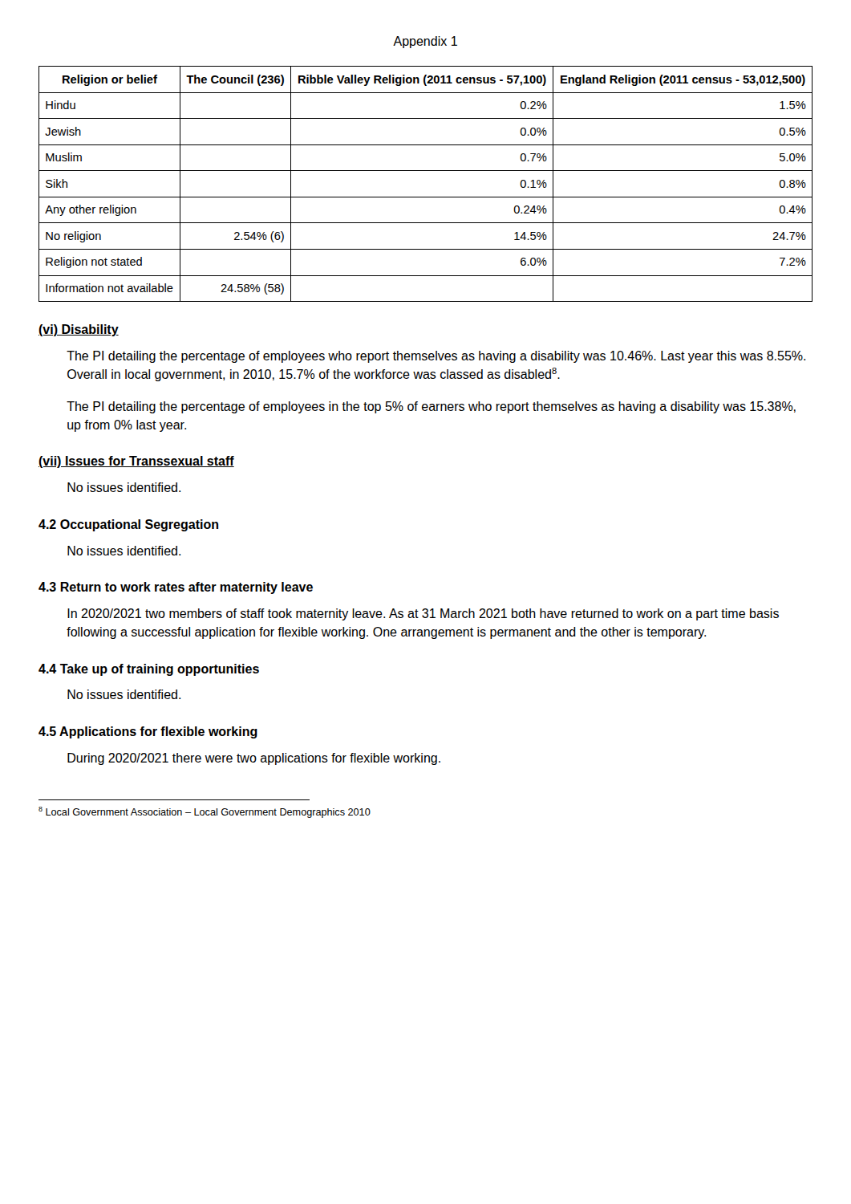Appendix 1
| Religion or belief | The Council (236) | Ribble Valley Religion (2011 census - 57,100) | England Religion (2011 census - 53,012,500) |
| --- | --- | --- | --- |
| Hindu | | 0.2% | 1.5% |
| Jewish | | 0.0% | 0.5% |
| Muslim | | 0.7% | 5.0% |
| Sikh | | 0.1% | 0.8% |
| Any other religion | | 0.24% | 0.4% |
| No religion | 2.54% (6) | 14.5% | 24.7% |
| Religion not stated | | 6.0% | 7.2% |
| Information not available | 24.58% (58) | | |
(vi) Disability
The PI detailing the percentage of employees who report themselves as having a disability was 10.46%. Last year this was 8.55%. Overall in local government, in 2010, 15.7% of the workforce was classed as disabled8.
The PI detailing the percentage of employees in the top 5% of earners who report themselves as having a disability was 15.38%, up from 0% last year.
(vii) Issues for Transsexual staff
No issues identified.
4.2 Occupational Segregation
No issues identified.
4.3 Return to work rates after maternity leave
In 2020/2021 two members of staff took maternity leave. As at 31 March 2021 both have returned to work on a part time basis following a successful application for flexible working. One arrangement is permanent and the other is temporary.
4.4 Take up of training opportunities
No issues identified.
4.5 Applications for flexible working
During 2020/2021 there were two applications for flexible working.
8 Local Government Association – Local Government Demographics 2010